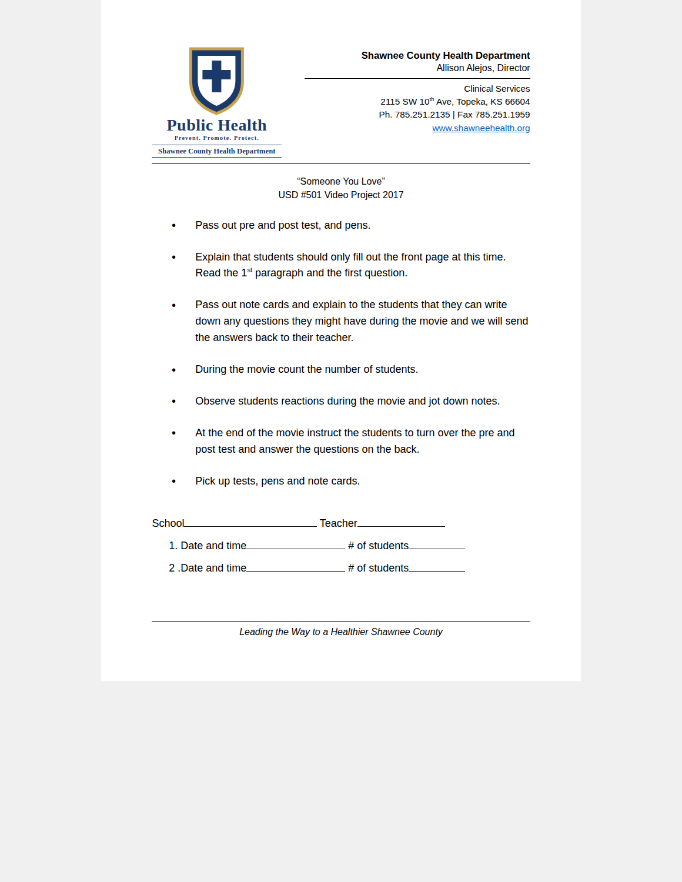Public Health
Prevent. Promote. Protect.
Shawnee County Health Department
Shawnee County Health Department
Allison Alejos, Director
Clinical Services
2115 SW 10th Ave, Topeka, KS 66604
Ph. 785.251.2135 | Fax 785.251.1959
www.shawneehealth.org
“Someone You Love”
USD #501 Video Project 2017
Pass out pre and post test, and pens.
Explain that students should only fill out the front page at this time. Read the 1st paragraph and the first question.
Pass out note cards and explain to the students that they can write down any questions they might have during the movie and we will send the answers back to their teacher.
During the movie count the number of students.
Observe students reactions during the movie and jot down notes.
At the end of the movie instruct the students to turn over the pre and post test and answer the questions on the back.
Pick up tests, pens and note cards.
School Teacher
1. Date and time # of students
2 .Date and time # of students
Leading the Way to a Healthier Shawnee County